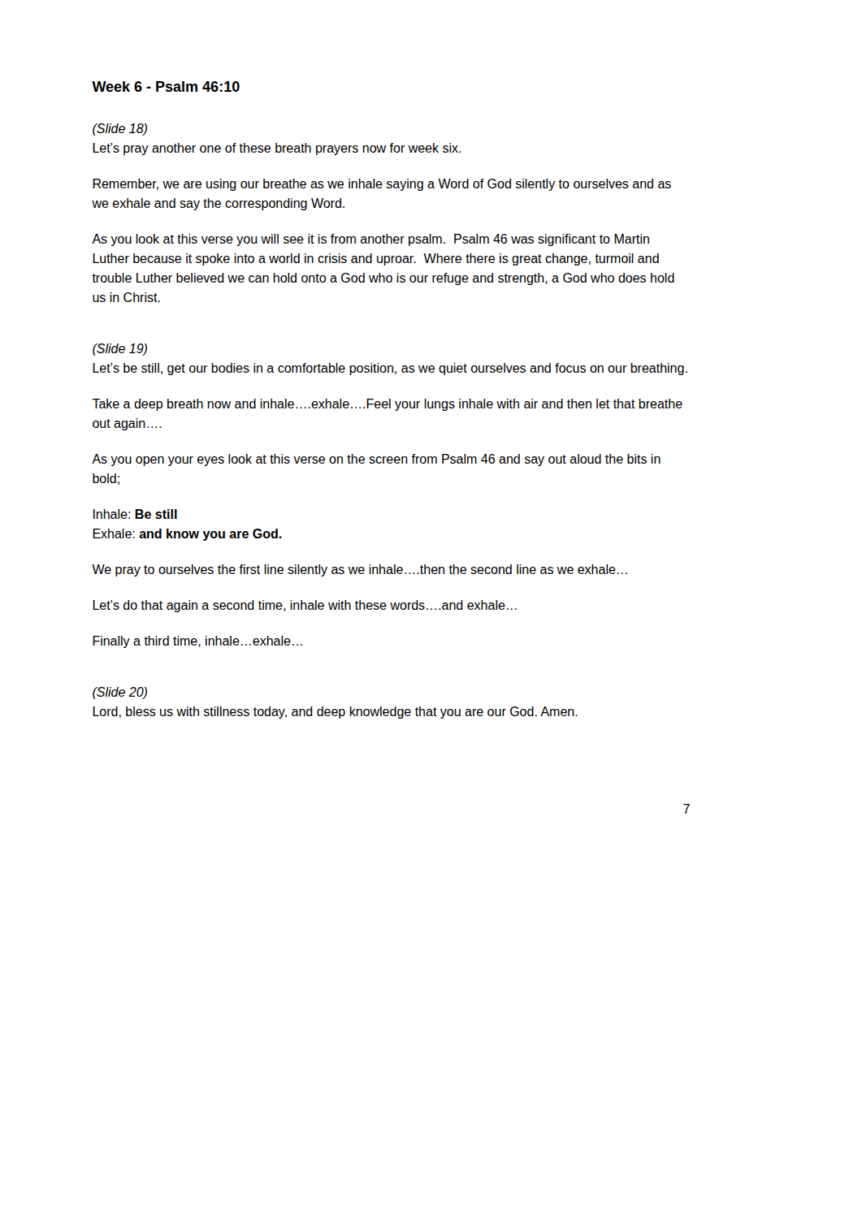Week 6 - Psalm 46:10
(Slide 18)
Let’s pray another one of these breath prayers now for week six.
Remember, we are using our breathe as we inhale saying a Word of God silently to ourselves and as we exhale and say the corresponding Word.
As you look at this verse you will see it is from another psalm. Psalm 46 was significant to Martin Luther because it spoke into a world in crisis and uproar. Where there is great change, turmoil and trouble Luther believed we can hold onto a God who is our refuge and strength, a God who does hold us in Christ.
(Slide 19)
Let’s be still, get our bodies in a comfortable position, as we quiet ourselves and focus on our breathing.
Take a deep breath now and inhale….exhale….Feel your lungs inhale with air and then let that breathe out again….
As you open your eyes look at this verse on the screen from Psalm 46 and say out aloud the bits in bold;
Inhale: Be still
Exhale: and know you are God.
We pray to ourselves the first line silently as we inhale….then the second line as we exhale…
Let’s do that again a second time, inhale with these words….and exhale…
Finally a third time, inhale…exhale…
(Slide 20)
Lord, bless us with stillness today, and deep knowledge that you are our God. Amen.
7